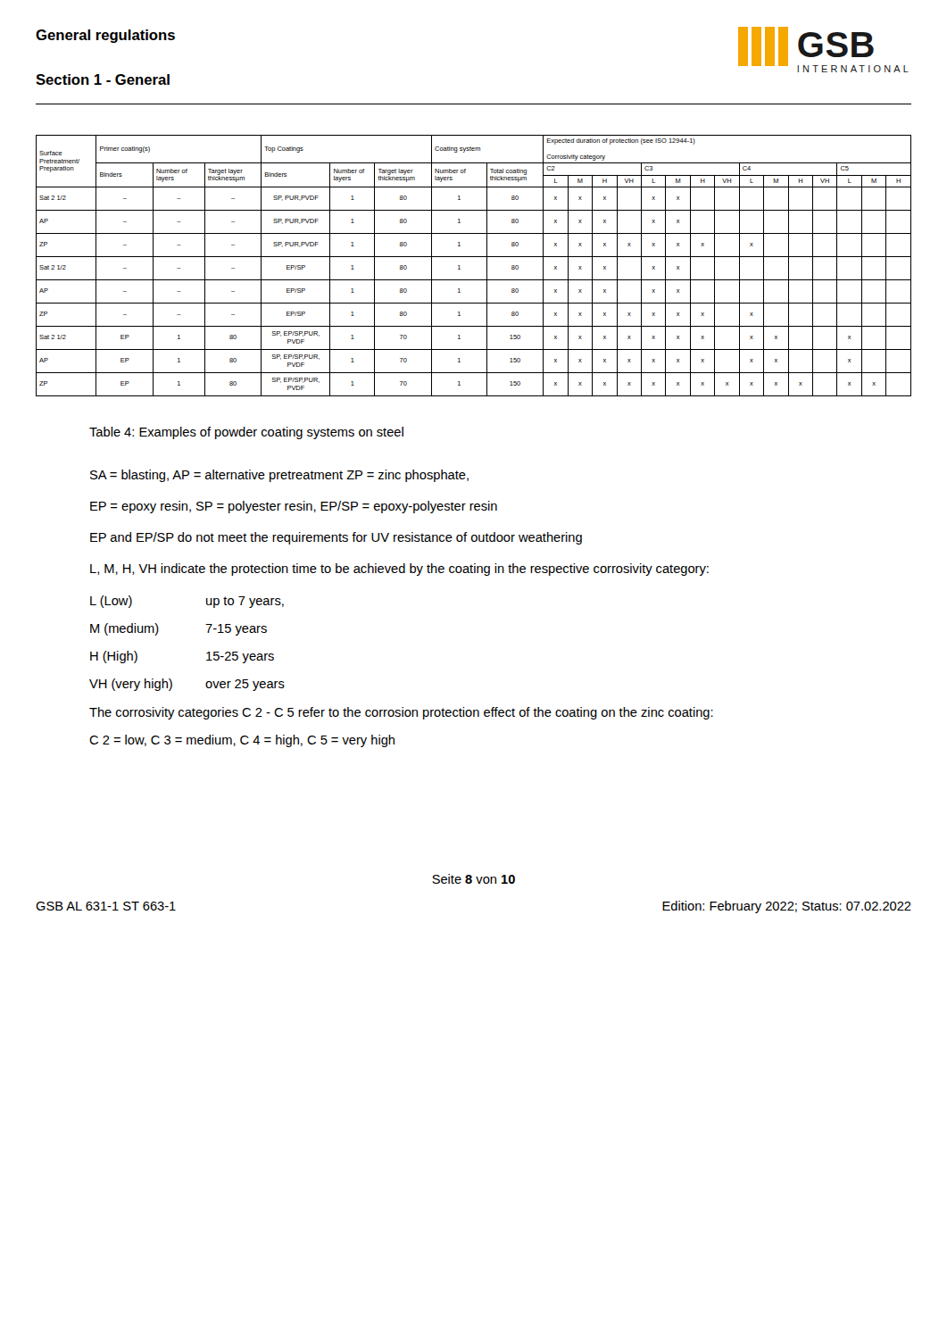General regulations
Section 1 - General
GSB INTERNATIONAL
| Surface Pretreatment/ Preparation | Primer coating(s) | Top Coatings | Coating system | Expected duration of protection (see ISO 12944-1) Corrosivity category |
| --- | --- | --- | --- | --- |
| Binders | Number of layers | Target layer thicknessµm | Binders | Number of layers | Target layer thicknessµm | Number of layers | Total coating thicknessµm | C2 | C3 | C4 | C5 |
| L | M | H | VH | L | M | H | VH | L | M | H | VH | L | M | H |
| Sat 2 1/2 | – | – | – | SP, PUR,PVDF | 1 | 80 | 1 | 80 | x | x | x | | x | x | | | | | | | | | |
| AP | – | – | – | SP, PUR,PVDF | 1 | 80 | 1 | 80 | x | x | x | | x | x | | | | | | | | | |
| ZP | – | – | – | SP, PUR,PVDF | 1 | 80 | 1 | 80 | x | x | x | x | x | x | x | | x | | | | | | |
| Sat 2 1/2 | – | – | – | EP/SP | 1 | 80 | 1 | 80 | x | x | x | | x | x | | | | | | | | | |
| AP | – | – | – | EP/SP | 1 | 80 | 1 | 80 | x | x | x | | x | x | | | | | | | | | |
| ZP | – | – | – | EP/SP | 1 | 80 | 1 | 80 | x | x | x | x | x | x | x | | x | | | | | | |
| Sat 2 1/2 | EP | 1 | 80 | SP, EP/SP,PUR, PVDF | 1 | 70 | 1 | 150 | x | x | x | x | x | x | x | | x | x | | | x | | |
| AP | EP | 1 | 80 | SP, EP/SP,PUR, PVDF | 1 | 70 | 1 | 150 | x | x | x | x | x | x | x | | x | x | | | x | | |
| ZP | EP | 1 | 80 | SP, EP/SP,PUR, PVDF | 1 | 70 | 1 | 150 | x | x | x | x | x | x | x | x | x | x | x | | x | x | |
Table 4: Examples of powder coating systems on steel
SA = blasting, AP = alternative pretreatment ZP = zinc phosphate,
EP = epoxy resin, SP = polyester resin, EP/SP = epoxy-polyester resin
EP and EP/SP do not meet the requirements for UV resistance of outdoor weathering
L, M, H, VH indicate the protection time to be achieved by the coating in the respective corrosivity category:
L (Low) up to 7 years,
M (medium) 7-15 years
H (High) 15-25 years
VH (very high) over 25 years
The corrosivity categories C 2 - C 5 refer to the corrosion protection effect of the coating on the zinc coating:
C 2 = low, C 3 = medium, C 4 = high, C 5 = very high
Seite 8 von 10
GSB AL 631-1 ST 663-1 Edition: February 2022; Status: 07.02.2022